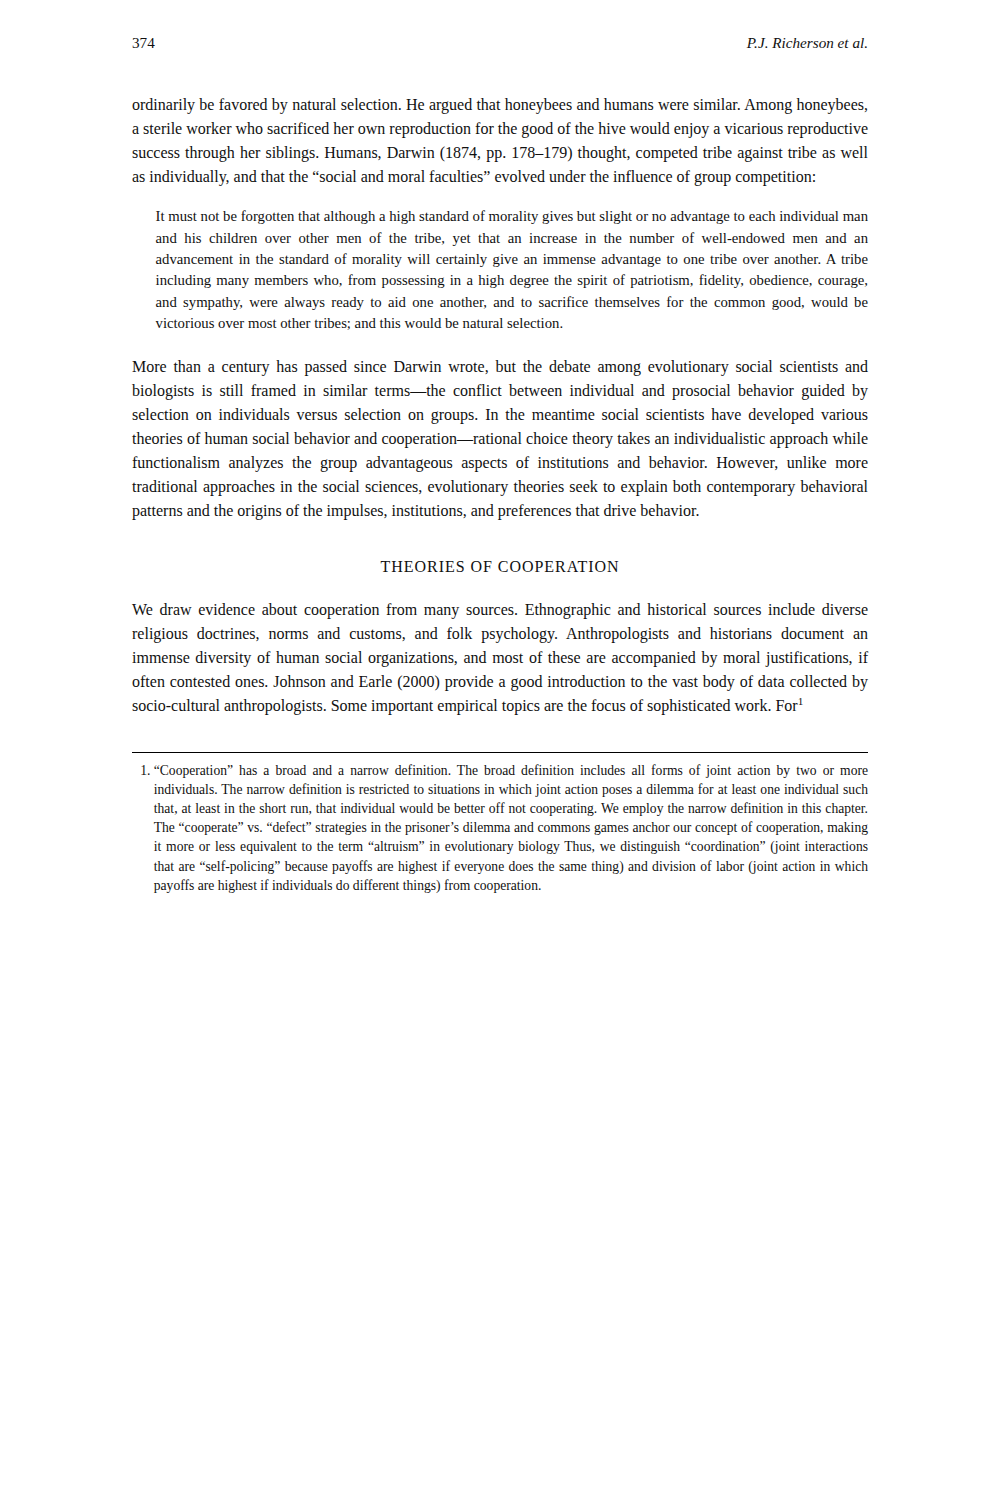374 P.J. Richerson et al.
ordinarily be favored by natural selection. He argued that honeybees and humans were similar. Among honeybees, a sterile worker who sacrificed her own reproduction for the good of the hive would enjoy a vicarious reproductive success through her siblings. Humans, Darwin (1874, pp. 178–179) thought, competed tribe against tribe as well as individually, and that the “social and moral faculties” evolved under the influence of group competition:
It must not be forgotten that although a high standard of morality gives but slight or no advantage to each individual man and his children over other men of the tribe, yet that an increase in the number of well-endowed men and an advancement in the standard of morality will certainly give an immense advantage to one tribe over another. A tribe including many members who, from possessing in a high degree the spirit of patriotism, fidelity, obedience, courage, and sympathy, were always ready to aid one another, and to sacrifice themselves for the common good, would be victorious over most other tribes; and this would be natural selection.
More than a century has passed since Darwin wrote, but the debate among evolutionary social scientists and biologists is still framed in similar terms—the conflict between individual and prosocial behavior guided by selection on individuals versus selection on groups. In the meantime social scientists have developed various theories of human social behavior and cooperation—rational choice theory takes an individualistic approach while functionalism analyzes the group advantageous aspects of institutions and behavior. However, unlike more traditional approaches in the social sciences, evolutionary theories seek to explain both contemporary behavioral patterns and the origins of the impulses, institutions, and preferences that drive behavior.
Theories of Cooperation
We draw evidence about cooperation from many sources. Ethnographic and historical sources include diverse religious doctrines, norms and customs, and folk psychology. Anthropologists and historians document an immense diversity of human social organizations, and most of these are accompanied by moral justifications, if often contested ones. Johnson and Earle (2000) provide a good introduction to the vast body of data collected by socio-cultural anthropologists. Some important empirical topics are the focus of sophisticated work. For1
“Cooperation” has a broad and a narrow definition. The broad definition includes all forms of joint action by two or more individuals. The narrow definition is restricted to situations in which joint action poses a dilemma for at least one individual such that, at least in the short run, that individual would be better off not cooperating. We employ the narrow definition in this chapter. The “cooperate” vs. “defect” strategies in the prisoner’s dilemma and commons games anchor our concept of cooperation, making it more or less equivalent to the term “altruism” in evolutionary biology Thus, we distinguish “coordination” (joint interactions that are “self-policing” because payoffs are highest if everyone does the same thing) and division of labor (joint action in which payoffs are highest if individuals do different things) from cooperation.